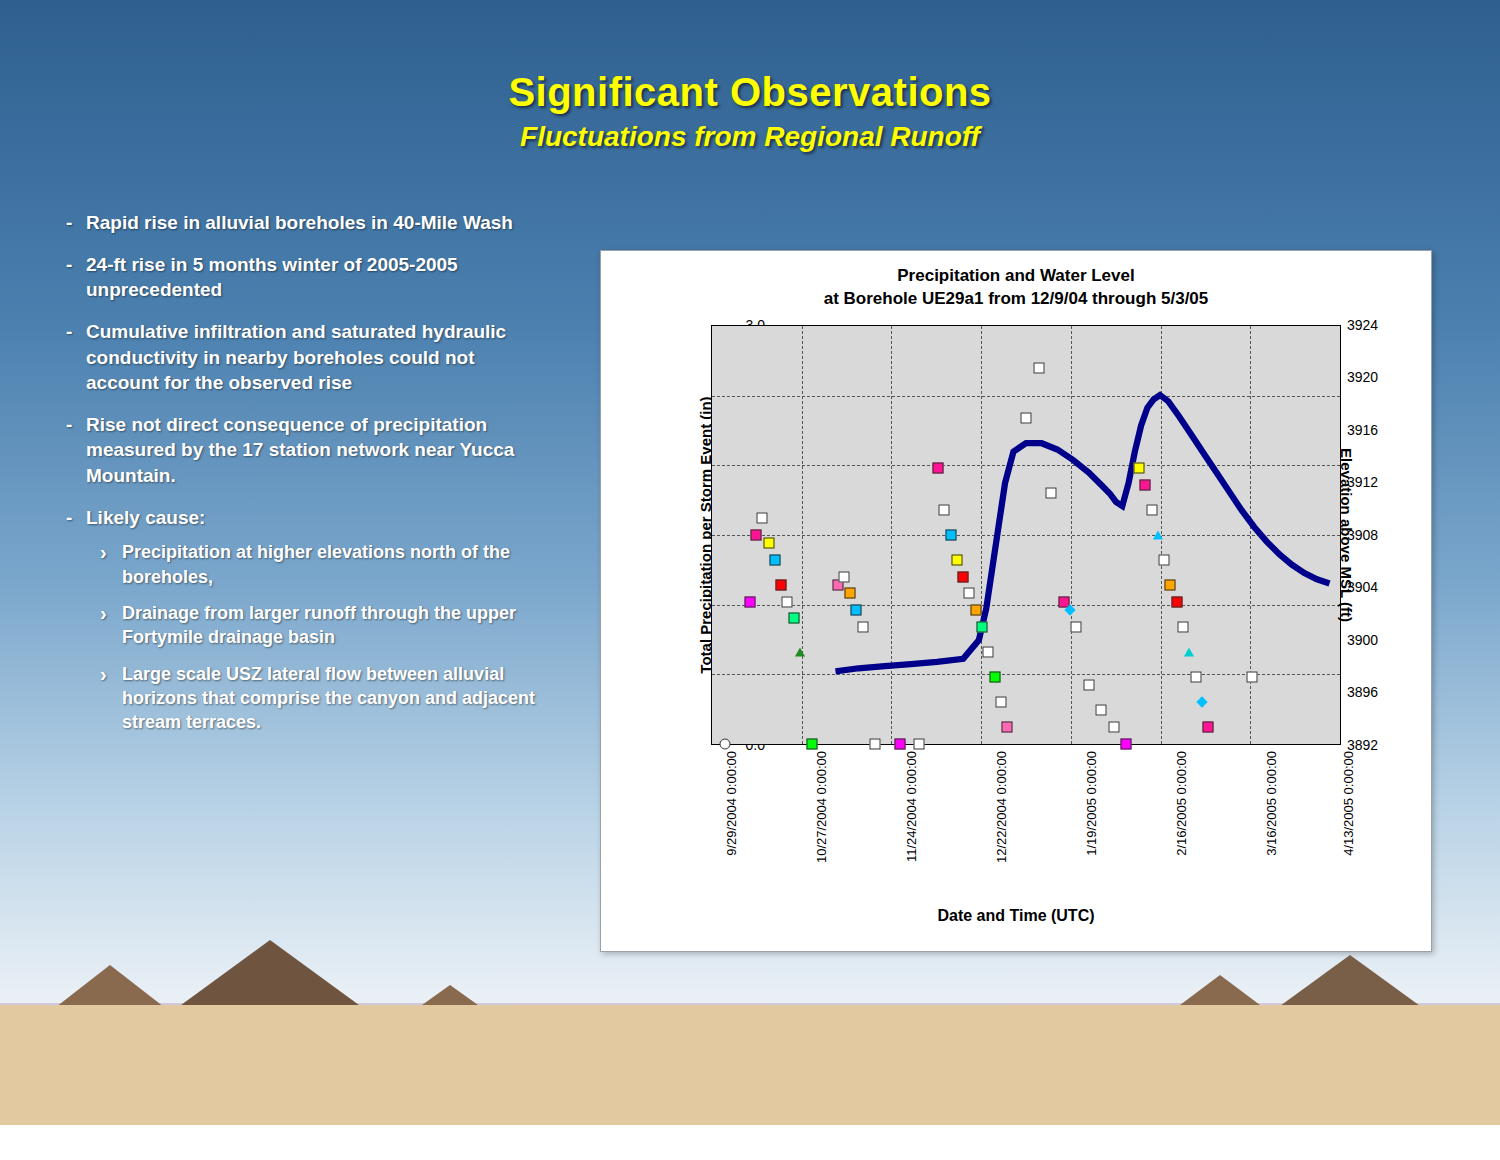Significant Observations
Fluctuations from Regional Runoff
Rapid rise in alluvial boreholes in 40-Mile Wash
24-ft rise in 5 months winter of 2005-2005 unprecedented
Cumulative infiltration and saturated hydraulic conductivity in nearby boreholes could not account for the observed rise
Rise not direct consequence of precipitation measured by the 17 station network near Yucca Mountain.
Likely cause:
Precipitation at higher elevations north of the boreholes,
Drainage from larger runoff through the upper Fortymile drainage basin
Large scale USZ lateral flow between alluvial horizons that comprise the canyon and adjacent stream terraces.
Precipitation and Water Level
at Borehole UE29a1 from 12/9/04 through 5/3/05
Total Precipitation per Storm Event (in)
3.0 2.5 2.0 1.5 1.0 0.5 0.0
Elevation above MSL (ft)
3924 3920 3916 3912 3908 3904 3900 3896 3892
9/29/2004 0:00:00 10/27/2004 0:00:00 11/24/2004 0:00:00 12/22/2004 0:00:00 1/19/2005 0:00:00 2/16/2005 0:00:00 3/16/2005 0:00:00 4/13/2005 0:00:00
Date and Time (UTC)